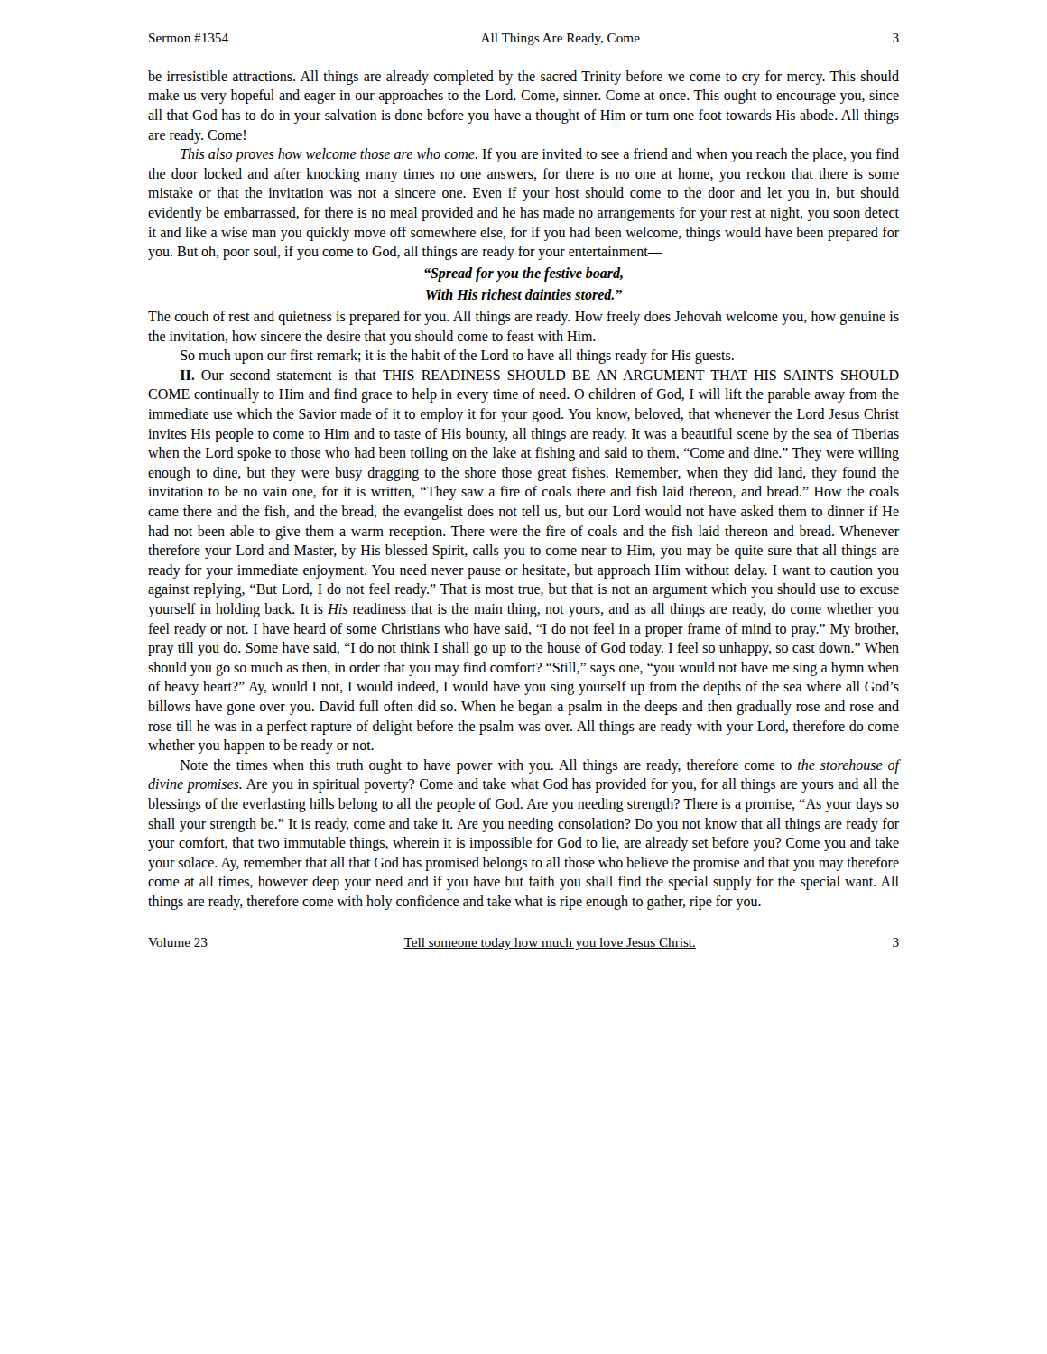Sermon #1354 All Things Are Ready, Come 3
be irresistible attractions. All things are already completed by the sacred Trinity before we come to cry for mercy. This should make us very hopeful and eager in our approaches to the Lord. Come, sinner. Come at once. This ought to encourage you, since all that God has to do in your salvation is done before you have a thought of Him or turn one foot towards His abode. All things are ready. Come!
This also proves how welcome those are who come. If you are invited to see a friend and when you reach the place, you find the door locked and after knocking many times no one answers, for there is no one at home, you reckon that there is some mistake or that the invitation was not a sincere one. Even if your host should come to the door and let you in, but should evidently be embarrassed, for there is no meal provided and he has made no arrangements for your rest at night, you soon detect it and like a wise man you quickly move off somewhere else, for if you had been welcome, things would have been prepared for you. But oh, poor soul, if you come to God, all things are ready for your entertainment—
“Spread for you the festive board,
With His richest dainties stored.”
The couch of rest and quietness is prepared for you. All things are ready. How freely does Jehovah welcome you, how genuine is the invitation, how sincere the desire that you should come to feast with Him.
So much upon our first remark; it is the habit of the Lord to have all things ready for His guests.
II. Our second statement is that THIS READINESS SHOULD BE AN ARGUMENT THAT HIS SAINTS SHOULD COME continually to Him and find grace to help in every time of need. O children of God, I will lift the parable away from the immediate use which the Savior made of it to employ it for your good. You know, beloved, that whenever the Lord Jesus Christ invites His people to come to Him and to taste of His bounty, all things are ready. It was a beautiful scene by the sea of Tiberias when the Lord spoke to those who had been toiling on the lake at fishing and said to them, “Come and dine.” They were willing enough to dine, but they were busy dragging to the shore those great fishes. Remember, when they did land, they found the invitation to be no vain one, for it is written, “They saw a fire of coals there and fish laid thereon, and bread.” How the coals came there and the fish, and the bread, the evangelist does not tell us, but our Lord would not have asked them to dinner if He had not been able to give them a warm reception. There were the fire of coals and the fish laid thereon and bread. Whenever therefore your Lord and Master, by His blessed Spirit, calls you to come near to Him, you may be quite sure that all things are ready for your immediate enjoyment. You need never pause or hesitate, but approach Him without delay. I want to caution you against replying, “But Lord, I do not feel ready.” That is most true, but that is not an argument which you should use to excuse yourself in holding back. It is His readiness that is the main thing, not yours, and as all things are ready, do come whether you feel ready or not. I have heard of some Christians who have said, “I do not feel in a proper frame of mind to pray.” My brother, pray till you do. Some have said, “I do not think I shall go up to the house of God today. I feel so unhappy, so cast down.” When should you go so much as then, in order that you may find comfort? “Still,” says one, “you would not have me sing a hymn when of heavy heart?” Ay, would I not, I would indeed, I would have you sing yourself up from the depths of the sea where all God’s billows have gone over you. David full often did so. When he began a psalm in the deeps and then gradually rose and rose and rose till he was in a perfect rapture of delight before the psalm was over. All things are ready with your Lord, therefore do come whether you happen to be ready or not.
Note the times when this truth ought to have power with you. All things are ready, therefore come to the storehouse of divine promises. Are you in spiritual poverty? Come and take what God has provided for you, for all things are yours and all the blessings of the everlasting hills belong to all the people of God. Are you needing strength? There is a promise, “As your days so shall your strength be.” It is ready, come and take it. Are you needing consolation? Do you not know that all things are ready for your comfort, that two immutable things, wherein it is impossible for God to lie, are already set before you? Come you and take your solace. Ay, remember that all that God has promised belongs to all those who believe the promise and that you may therefore come at all times, however deep your need and if you have but faith you shall find the special supply for the special want. All things are ready, therefore come with holy confidence and take what is ripe enough to gather, ripe for you.
Volume 23 Tell someone today how much you love Jesus Christ. 3